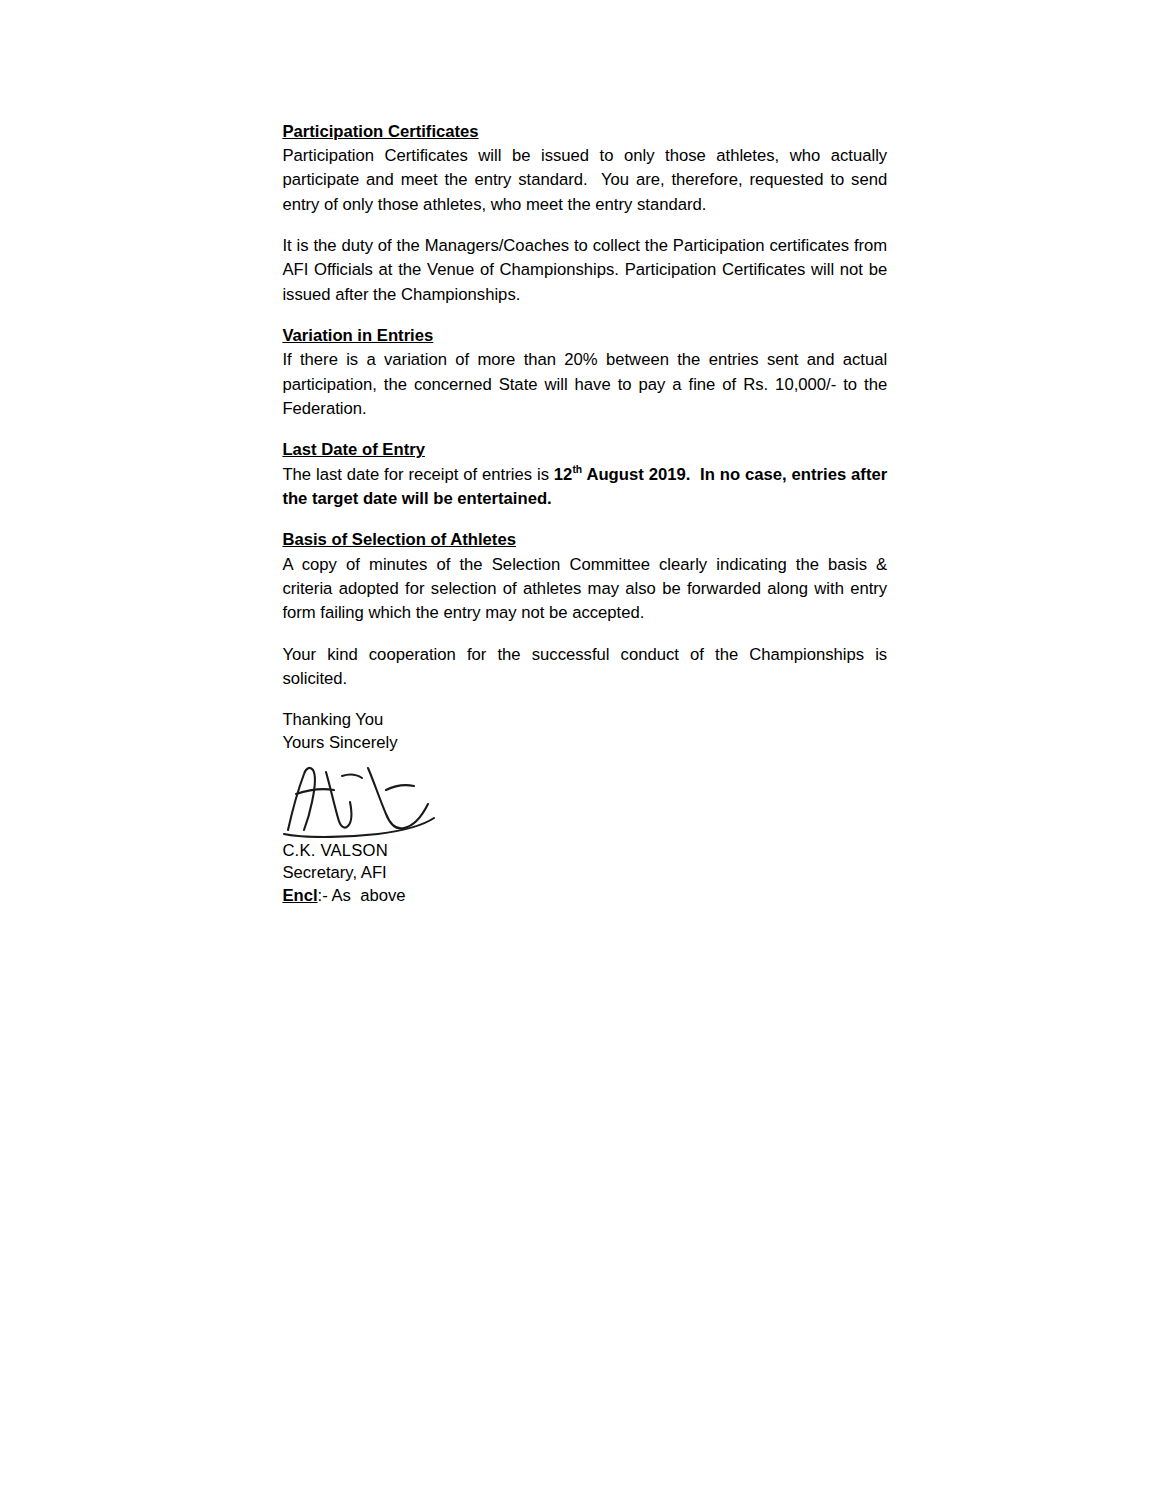Participation Certificates
Participation Certificates will be issued to only those athletes, who actually participate and meet the entry standard. You are, therefore, requested to send entry of only those athletes, who meet the entry standard.
It is the duty of the Managers/Coaches to collect the Participation certificates from AFI Officials at the Venue of Championships. Participation Certificates will not be issued after the Championships.
Variation in Entries
If there is a variation of more than 20% between the entries sent and actual participation, the concerned State will have to pay a fine of Rs. 10,000/- to the Federation.
Last Date of Entry
The last date for receipt of entries is 12th August 2019. In no case, entries after the target date will be entertained.
Basis of Selection of Athletes
A copy of minutes of the Selection Committee clearly indicating the basis & criteria adopted for selection of athletes may also be forwarded along with entry form failing which the entry may not be accepted.
Your kind cooperation for the successful conduct of the Championships is solicited.
Thanking You
Yours Sincerely
C.K. VALSON
Secretary, AFI
Encl:- As above